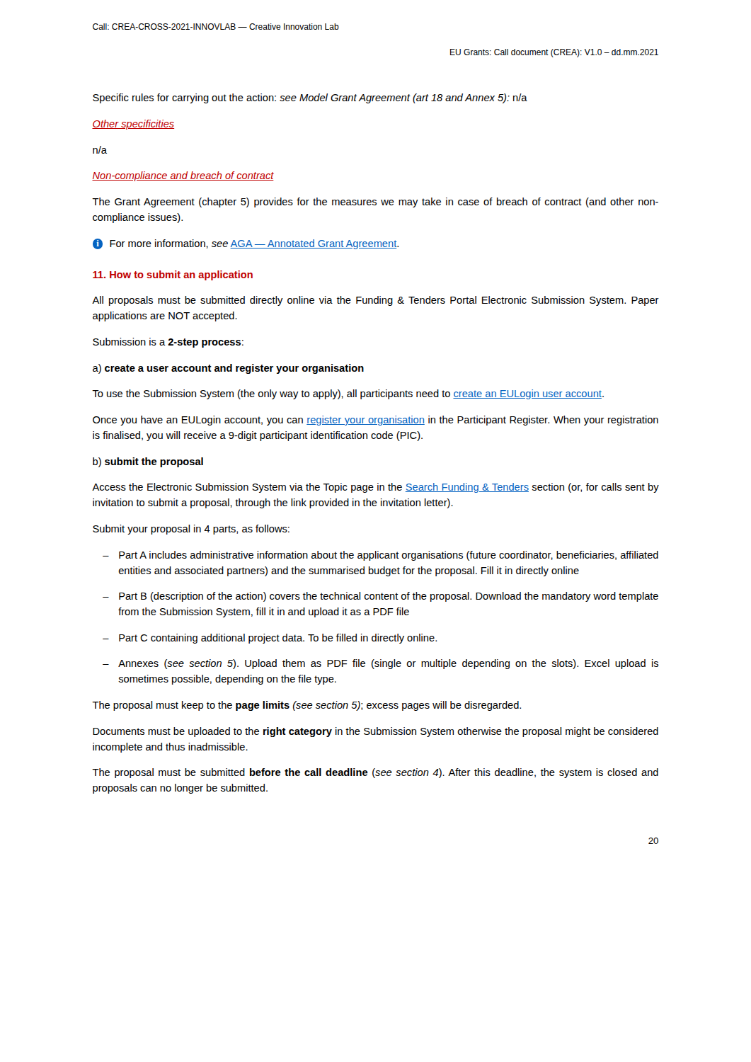Call: CREA-CROSS-2021-INNOVLAB — Creative Innovation Lab
EU Grants: Call document (CREA): V1.0 – dd.mm.2021
Specific rules for carrying out the action: see Model Grant Agreement (art 18 and Annex 5): n/a
Other specificities
n/a
Non-compliance and breach of contract
The Grant Agreement (chapter 5) provides for the measures we may take in case of breach of contract (and other non-compliance issues).
i For more information, see AGA — Annotated Grant Agreement.
11. How to submit an application
All proposals must be submitted directly online via the Funding & Tenders Portal Electronic Submission System. Paper applications are NOT accepted.
Submission is a 2-step process:
a) create a user account and register your organisation
To use the Submission System (the only way to apply), all participants need to create an EULogin user account.
Once you have an EULogin account, you can register your organisation in the Participant Register. When your registration is finalised, you will receive a 9-digit participant identification code (PIC).
b) submit the proposal
Access the Electronic Submission System via the Topic page in the Search Funding & Tenders section (or, for calls sent by invitation to submit a proposal, through the link provided in the invitation letter).
Submit your proposal in 4 parts, as follows:
Part A includes administrative information about the applicant organisations (future coordinator, beneficiaries, affiliated entities and associated partners) and the summarised budget for the proposal. Fill it in directly online
Part B (description of the action) covers the technical content of the proposal. Download the mandatory word template from the Submission System, fill it in and upload it as a PDF file
Part C containing additional project data. To be filled in directly online.
Annexes (see section 5). Upload them as PDF file (single or multiple depending on the slots). Excel upload is sometimes possible, depending on the file type.
The proposal must keep to the page limits (see section 5); excess pages will be disregarded.
Documents must be uploaded to the right category in the Submission System otherwise the proposal might be considered incomplete and thus inadmissible.
The proposal must be submitted before the call deadline (see section 4). After this deadline, the system is closed and proposals can no longer be submitted.
20